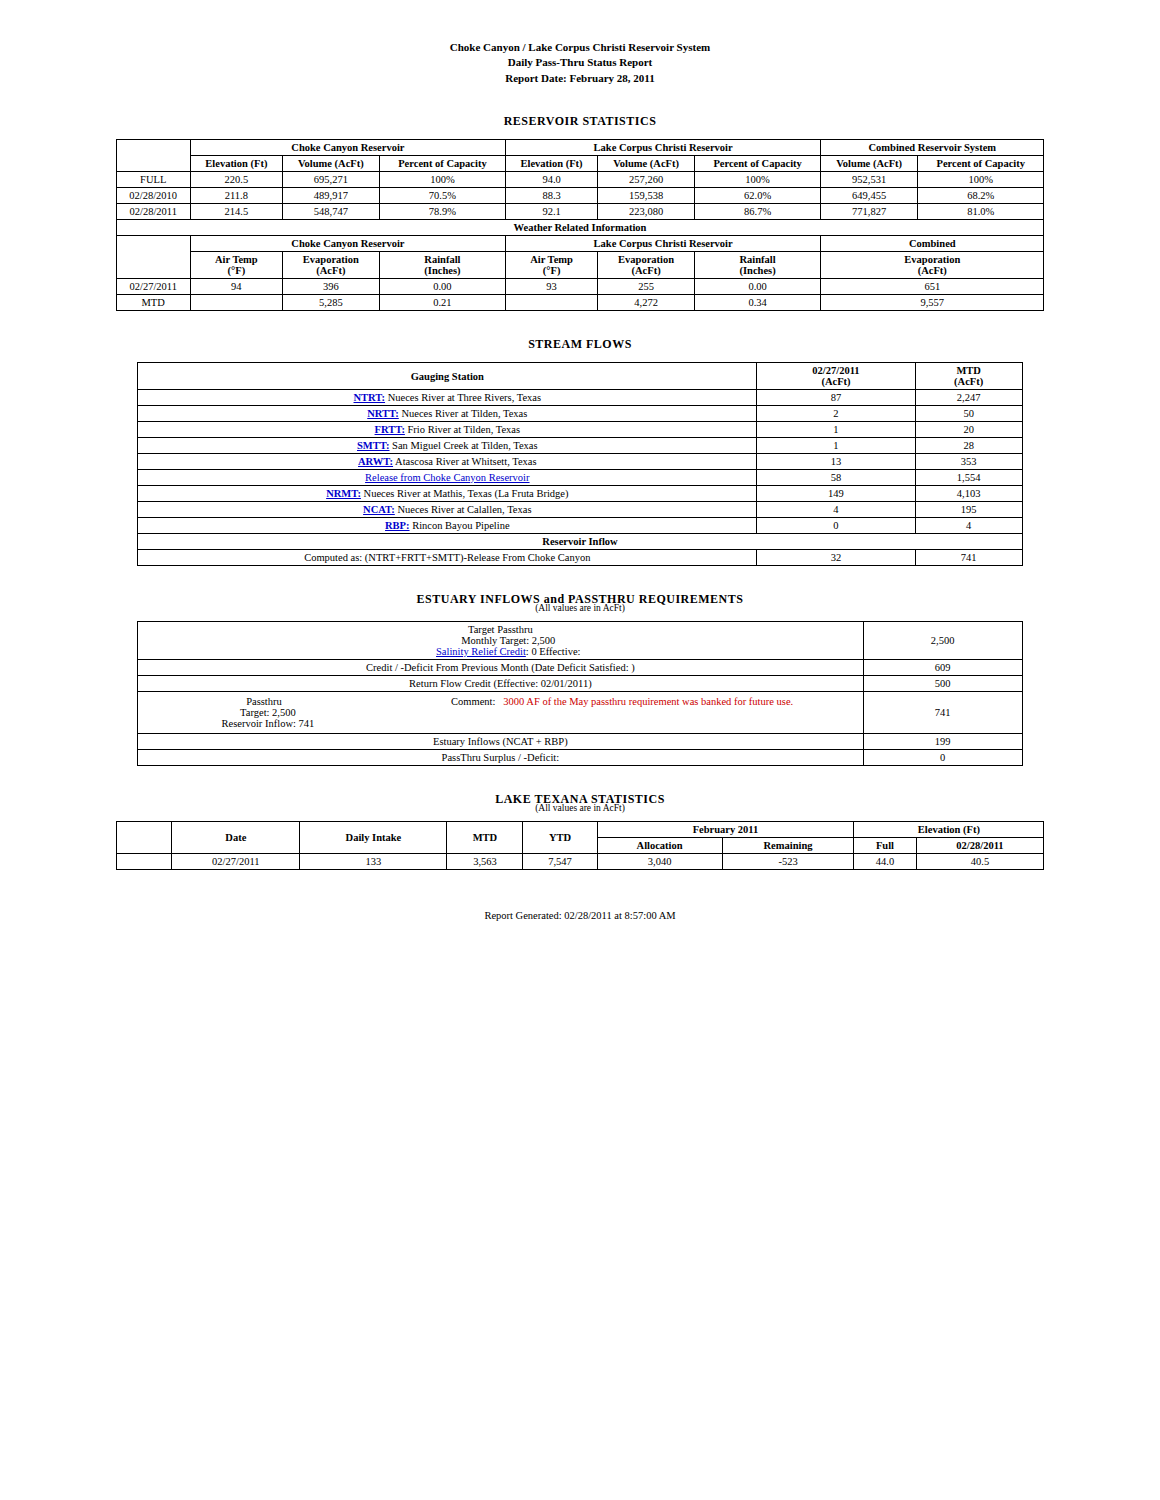Choke Canyon / Lake Corpus Christi Reservoir System
Daily Pass-Thru Status Report
Report Date: February 28, 2011
RESERVOIR STATISTICS
| | Choke Canyon Reservoir | Lake Corpus Christi Reservoir | Combined Reservoir System |
| --- | --- | --- | --- |
| Elevation (Ft) | Volume (AcFt) | Percent of Capacity | Elevation (Ft) | Volume (AcFt) | Percent of Capacity | Volume (AcFt) | Percent of Capacity |
| FULL | 220.5 | 695,271 | 100% | 94.0 | 257,260 | 100% | 952,531 | 100% |
| 02/28/2010 | 211.8 | 489,917 | 70.5% | 88.3 | 159,538 | 62.0% | 649,455 | 68.2% |
| 02/28/2011 | 214.5 | 548,747 | 78.9% | 92.1 | 223,080 | 86.7% | 771,827 | 81.0% |
| Weather Related Information |
| | Choke Canyon Reservoir | Lake Corpus Christi Reservoir | Combined |
| Air Temp (°F) | Evaporation (AcFt) | Rainfall (Inches) | Air Temp (°F) | Evaporation (AcFt) | Rainfall (Inches) | Evaporation (AcFt) |
| 02/27/2011 | 94 | 396 | 0.00 | 93 | 255 | 0.00 | 651 |
| MTD | | 5,285 | 0.21 | | 4,272 | 0.34 | 9,557 |
STREAM FLOWS
| Gauging Station | 02/27/2011 (AcFt) | MTD (AcFt) |
| --- | --- | --- |
| NTRT: Nueces River at Three Rivers, Texas | 87 | 2,247 |
| NRTT: Nueces River at Tilden, Texas | 2 | 50 |
| FRTT: Frio River at Tilden, Texas | 1 | 20 |
| SMTT: San Miguel Creek at Tilden, Texas | 1 | 28 |
| ARWT: Atascosa River at Whitsett, Texas | 13 | 353 |
| Release from Choke Canyon Reservoir | 58 | 1,554 |
| NRMT: Nueces River at Mathis, Texas (La Fruta Bridge) | 149 | 4,103 |
| NCAT: Nueces River at Calallen, Texas | 4 | 195 |
| RBP: Rincon Bayou Pipeline | 0 | 4 |
| Reservoir Inflow |
| Computed as: (NTRT+FRTT+SMTT)-Release From Choke Canyon | 32 | 741 |
ESTUARY INFLOWS and PASSTHRU REQUIREMENTS
(All values are in AcFt)
| Target Passthru Monthly Target: 2,500 Salinity Relief Credit : 0 Effective: | 2,500 |
| Credit / -Deficit From Previous Month (Date Deficit Satisfied: ) | 609 |
| Return Flow Credit (Effective: 02/01/2011) | 500 |
| / Passthru Target: 2,500 Reservoir Inflow: 741 / Comment: 3000 AF of the May passthru requirement was banked for future use. / | 741 |
| Estuary Inflows (NCAT + RBP) | 199 |
| PassThru Surplus / -Deficit: | 0 |
LAKE TEXANA STATISTICS
(All values are in AcFt)
| | Date | Daily Intake | MTD | YTD | February 2011 | Elevation (Ft) |
| --- | --- | --- | --- | --- | --- | --- |
| Allocation | Remaining | Full | 02/28/2011 |
| | 02/27/2011 | 133 | 3,563 | 7,547 | 3,040 | -523 | 44.0 | 40.5 |
Report Generated: 02/28/2011 at 8:57:00 AM